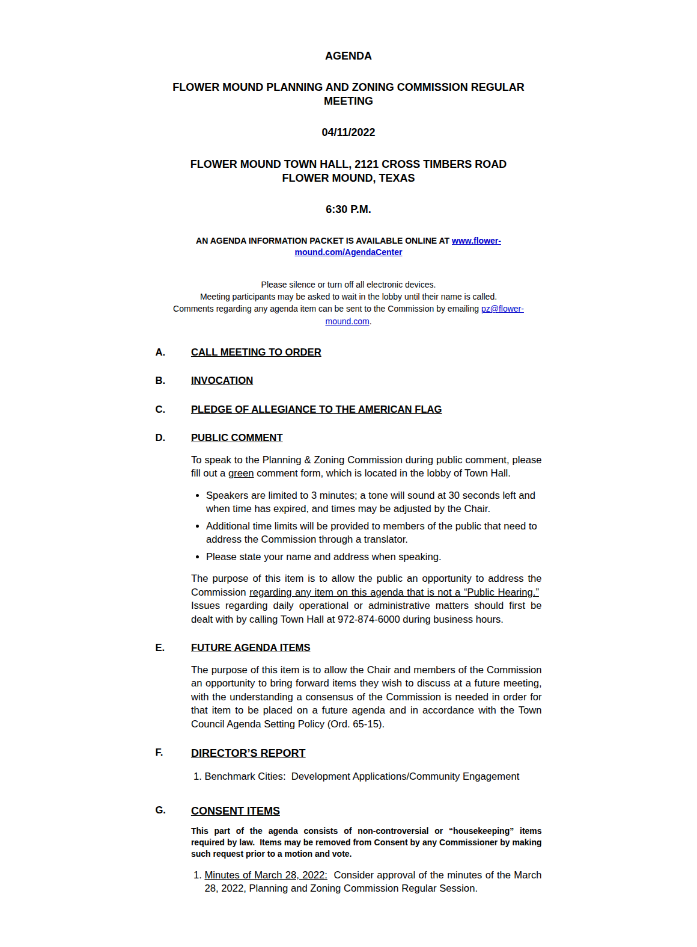AGENDA
FLOWER MOUND PLANNING AND ZONING COMMISSION REGULAR MEETING
04/11/2022
FLOWER MOUND TOWN HALL, 2121 CROSS TIMBERS ROAD
FLOWER MOUND, TEXAS
6:30 P.M.
AN AGENDA INFORMATION PACKET IS AVAILABLE ONLINE AT www.flower-mound.com/AgendaCenter
Please silence or turn off all electronic devices.
Meeting participants may be asked to wait in the lobby until their name is called.
Comments regarding any agenda item can be sent to the Commission by emailing pz@flower-mound.com.
A.
CALL MEETING TO ORDER
B.
INVOCATION
C.
PLEDGE OF ALLEGIANCE TO THE AMERICAN FLAG
D.
PUBLIC COMMENT
To speak to the Planning & Zoning Commission during public comment, please fill out a green comment form, which is located in the lobby of Town Hall.
Speakers are limited to 3 minutes; a tone will sound at 30 seconds left and when time has expired, and times may be adjusted by the Chair.
Additional time limits will be provided to members of the public that need to address the Commission through a translator.
Please state your name and address when speaking.
The purpose of this item is to allow the public an opportunity to address the Commission regarding any item on this agenda that is not a “Public Hearing.” Issues regarding daily operational or administrative matters should first be dealt with by calling Town Hall at 972-874-6000 during business hours.
E.
FUTURE AGENDA ITEMS
The purpose of this item is to allow the Chair and members of the Commission an opportunity to bring forward items they wish to discuss at a future meeting, with the understanding a consensus of the Commission is needed in order for that item to be placed on a future agenda and in accordance with the Town Council Agenda Setting Policy (Ord. 65-15).
F.
DIRECTOR’S REPORT
Benchmark Cities: Development Applications/Community Engagement
G.
CONSENT ITEMS
This part of the agenda consists of non-controversial or “housekeeping” items required by law. Items may be removed from Consent by any Commissioner by making such request prior to a motion and vote.
Minutes of March 28, 2022: Consider approval of the minutes of the March 28, 2022, Planning and Zoning Commission Regular Session.